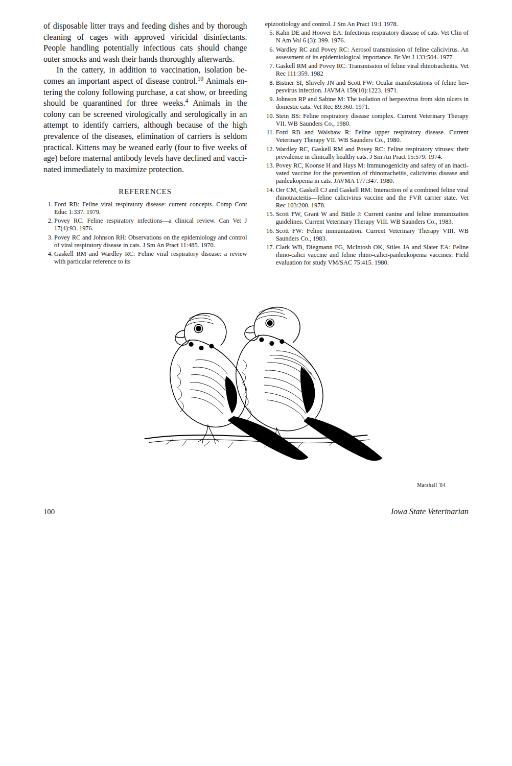of disposable litter trays and feeding dishes and by thorough cleaning of cages with approved viricidal disinfectants. People handling potentially infectious cats should change outer smocks and wash their hands thoroughly afterwards.
In the cattery, in addition to vaccination, isolation becomes an important aspect of disease control.10 Animals entering the colony following purchase, a cat show, or breeding should be quarantined for three weeks.4 Animals in the colony can be screened virologically and serologically in an attempt to identify carriers, although because of the high prevalence of the diseases, elimination of carriers is seldom practical. Kittens may be weaned early (four to five weeks of age) before maternal antibody levels have declined and vaccinated immediately to maximize protection.
References
Ford RB: Feline viral respiratory disease: current concepts. Comp Cont Educ 1:337. 1979.
Povey RC. Feline respiratory infections—a clinical review. Can Vet J 17(4):93. 1976.
Povey RC and Johnson RH: Observations on the epidemiology and control of viral respiratory disease in cats. J Sm An Pract 11:485. 1970.
Gaskell RM and Wardley RC: Feline viral respiratory disease: a review with particular reference to its
epizootiology and control. J Sm An Pract 19:1 1978.
Kahn DE and Hoover EA: Infectious respiratory disease of cats. Vet Clin of N Am Vol 6 (3): 399. 1976.
Wardley RC and Povey RC: Aerosol transmission of feline calicivirus. An assessment of its epidemiological importance. Br Vet J 133:504. 1977.
Gaskell RM and Povey RC: Transmission of feline viral rhinotracheitis. Vet Rec 111:359. 1982
Bistner SI, Shively JN and Scott FW: Ocular manifestations of feline herpesvirus infection. JAVMA 159(10):1223. 1971.
Johnson RP and Sabine M: The isolation of herpesvirus from skin ulcers in domestic cats. Vet Rec 89:360. 1971.
Stein BS: Feline respiratory disease complex. Current Veterinary Therapy VII. WB Saunders Co., 1980.
Ford RB and Walshaw R: Feline upper respiratory disease. Current Veterinary Therapy VII. WB Saunders Co., 1980.
Wardley RC, Gaskell RM and Povey RC: Feline respiratory viruses: their prevalence in clinically healthy cats. J Sm An Pract 15:579. 1974.
Povey RC, Koonse H and Hays M: Immunogenicity and safety of an inactivated vaccine for the prevention of rhinotracheitis, calicivirus disease and panleukopenia in cats. JAVMA 177:347. 1980.
Orr CM, Gaskell CJ and Gaskell RM: Interaction of a combined feline viral rhinotracteitis—feline calicivirus vaccine and the FVR carrier state. Vet Rec 103:200. 1978.
Scott FW, Grant W and Bittle J: Current canine and feline immunization guidelines. Current Veterinary Therapy VIII. WB Saunders Co., 1983.
Scott FW: Feline immunization. Current Veterinary Therapy VIII. WB Saunders Co., 1983.
Clark WB, Diegmann FG, McIntosh OK, Stiles JA and Slater EA: Feline rhino-calici vaccine and feline rhino-calici-panleukopenia vaccines: Field evaluation for study VM/SAC 75:415. 1980.
Two budgerigars perched on a branch
Marshall '84
100 Iowa State Veterinarian